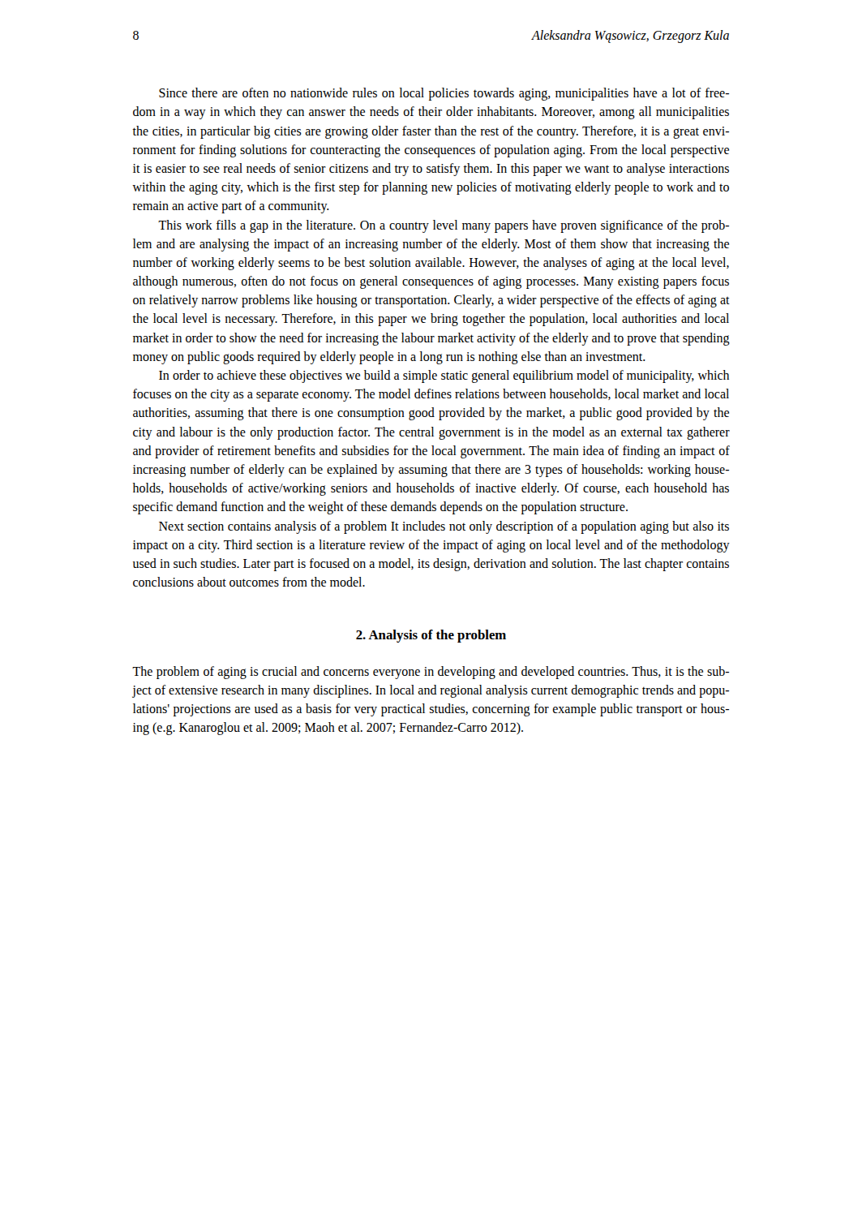8 Aleksandra Wąsowicz, Grzegorz Kula
Since there are often no nationwide rules on local policies towards aging, municipalities have a lot of freedom in a way in which they can answer the needs of their older inhabitants. Moreover, among all municipalities the cities, in particular big cities are growing older faster than the rest of the country. Therefore, it is a great environment for finding solutions for counteracting the consequences of population aging. From the local perspective it is easier to see real needs of senior citizens and try to satisfy them. In this paper we want to analyse interactions within the aging city, which is the first step for planning new policies of motivating elderly people to work and to remain an active part of a community.
This work fills a gap in the literature. On a country level many papers have proven significance of the problem and are analysing the impact of an increasing number of the elderly. Most of them show that increasing the number of working elderly seems to be best solution available. However, the analyses of aging at the local level, although numerous, often do not focus on general consequences of aging processes. Many existing papers focus on relatively narrow problems like housing or transportation. Clearly, a wider perspective of the effects of aging at the local level is necessary. Therefore, in this paper we bring together the population, local authorities and local market in order to show the need for increasing the labour market activity of the elderly and to prove that spending money on public goods required by elderly people in a long run is nothing else than an investment.
In order to achieve these objectives we build a simple static general equilibrium model of municipality, which focuses on the city as a separate economy. The model defines relations between households, local market and local authorities, assuming that there is one consumption good provided by the market, a public good provided by the city and labour is the only production factor. The central government is in the model as an external tax gatherer and provider of retirement benefits and subsidies for the local government. The main idea of finding an impact of increasing number of elderly can be explained by assuming that there are 3 types of households: working households, households of active/working seniors and households of inactive elderly. Of course, each household has specific demand function and the weight of these demands depends on the population structure.
Next section contains analysis of a problem It includes not only description of a population aging but also its impact on a city. Third section is a literature review of the impact of aging on local level and of the methodology used in such studies. Later part is focused on a model, its design, derivation and solution. The last chapter contains conclusions about outcomes from the model.
2. Analysis of the problem
The problem of aging is crucial and concerns everyone in developing and developed countries. Thus, it is the subject of extensive research in many disciplines. In local and regional analysis current demographic trends and populations' projections are used as a basis for very practical studies, concerning for example public transport or housing (e.g. Kanaroglou et al. 2009; Maoh et al. 2007; Fernandez-Carro 2012).